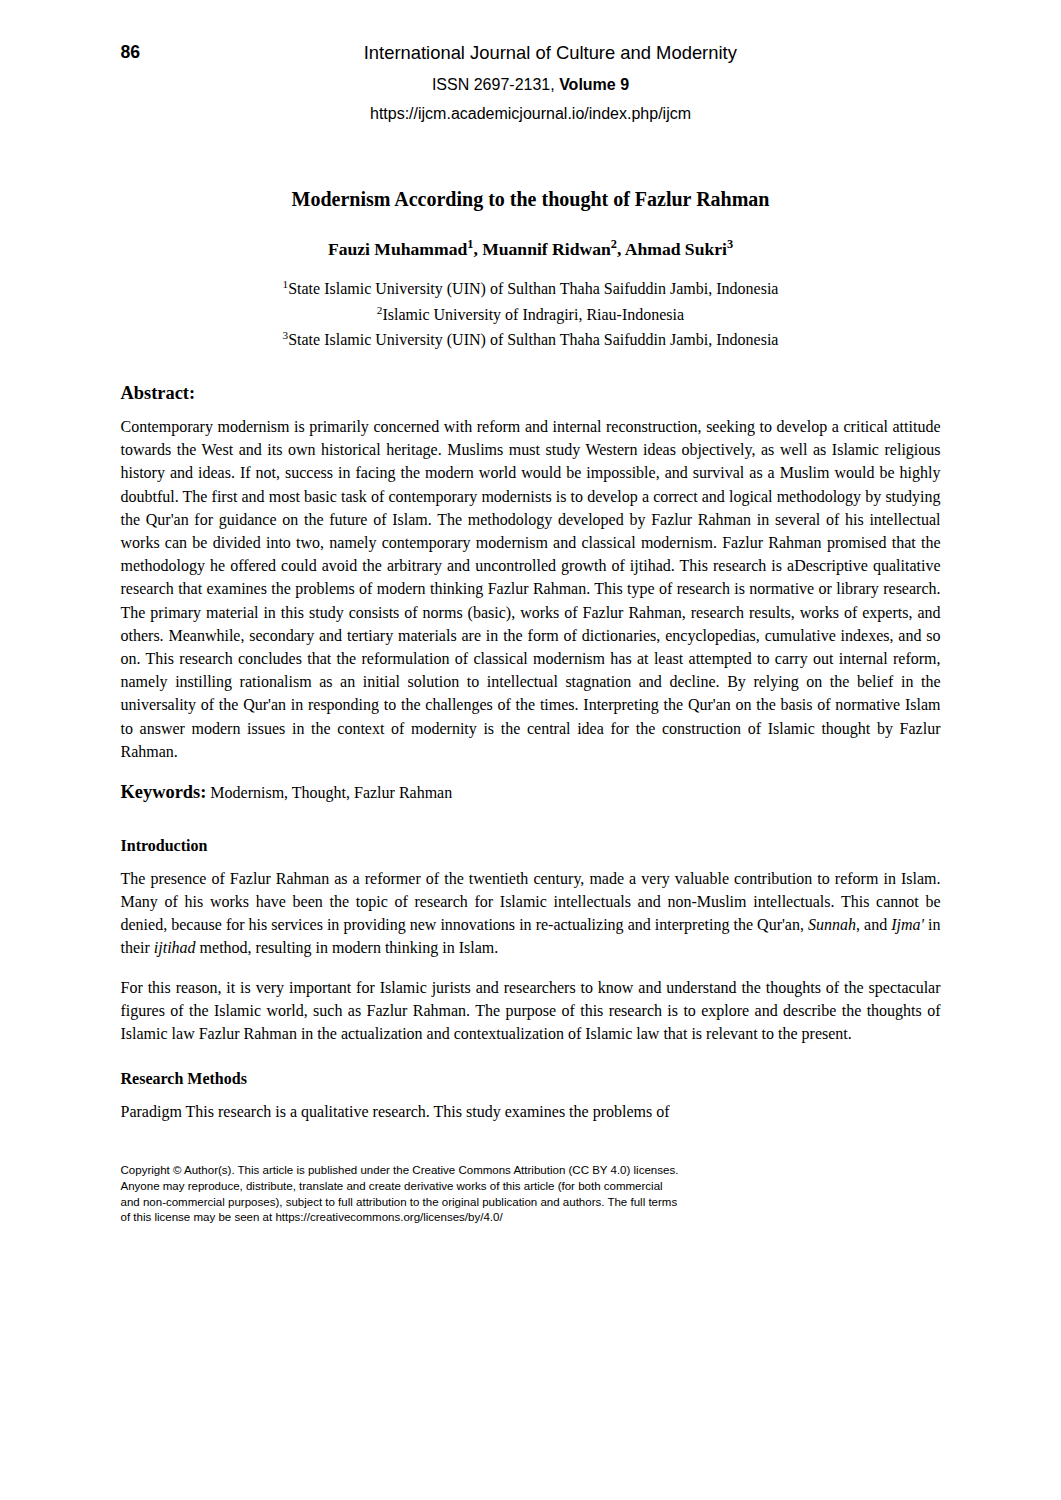86
International Journal of Culture and Modernity
ISSN 2697-2131, Volume 9
https://ijcm.academicjournal.io/index.php/ijcm
Modernism According to the thought of Fazlur Rahman
Fauzi Muhammad1, Muannif Ridwan2, Ahmad Sukri3
1State Islamic University (UIN) of Sulthan Thaha Saifuddin Jambi, Indonesia
2Islamic University of Indragiri, Riau-Indonesia
3State Islamic University (UIN) of Sulthan Thaha Saifuddin Jambi, Indonesia
Abstract:
Contemporary modernism is primarily concerned with reform and internal reconstruction, seeking to develop a critical attitude towards the West and its own historical heritage. Muslims must study Western ideas objectively, as well as Islamic religious history and ideas. If not, success in facing the modern world would be impossible, and survival as a Muslim would be highly doubtful. The first and most basic task of contemporary modernists is to develop a correct and logical methodology by studying the Qur'an for guidance on the future of Islam. The methodology developed by Fazlur Rahman in several of his intellectual works can be divided into two, namely contemporary modernism and classical modernism. Fazlur Rahman promised that the methodology he offered could avoid the arbitrary and uncontrolled growth of ijtihad. This research is aDescriptive qualitative research that examines the problems of modern thinking Fazlur Rahman. This type of research is normative or library research. The primary material in this study consists of norms (basic), works of Fazlur Rahman, research results, works of experts, and others. Meanwhile, secondary and tertiary materials are in the form of dictionaries, encyclopedias, cumulative indexes, and so on. This research concludes that the reformulation of classical modernism has at least attempted to carry out internal reform, namely instilling rationalism as an initial solution to intellectual stagnation and decline. By relying on the belief in the universality of the Qur'an in responding to the challenges of the times. Interpreting the Qur'an on the basis of normative Islam to answer modern issues in the context of modernity is the central idea for the construction of Islamic thought by Fazlur Rahman.
Keywords: Modernism, Thought, Fazlur Rahman
Introduction
The presence of Fazlur Rahman as a reformer of the twentieth century, made a very valuable contribution to reform in Islam. Many of his works have been the topic of research for Islamic intellectuals and non-Muslim intellectuals. This cannot be denied, because for his services in providing new innovations in re-actualizing and interpreting the Qur'an, Sunnah, and Ijma' in their ijtihad method, resulting in modern thinking in Islam.
For this reason, it is very important for Islamic jurists and researchers to know and understand the thoughts of the spectacular figures of the Islamic world, such as Fazlur Rahman. The purpose of this research is to explore and describe the thoughts of Islamic law Fazlur Rahman in the actualization and contextualization of Islamic law that is relevant to the present.
Research Methods
Paradigm This research is a qualitative research. This study examines the problems of
Copyright © Author(s). This article is published under the Creative Commons Attribution (CC BY 4.0) licenses.
Anyone may reproduce, distribute, translate and create derivative works of this article (for both commercial
and non-commercial purposes), subject to full attribution to the original publication and authors. The full terms
of this license may be seen at https://creativecommons.org/licenses/by/4.0/